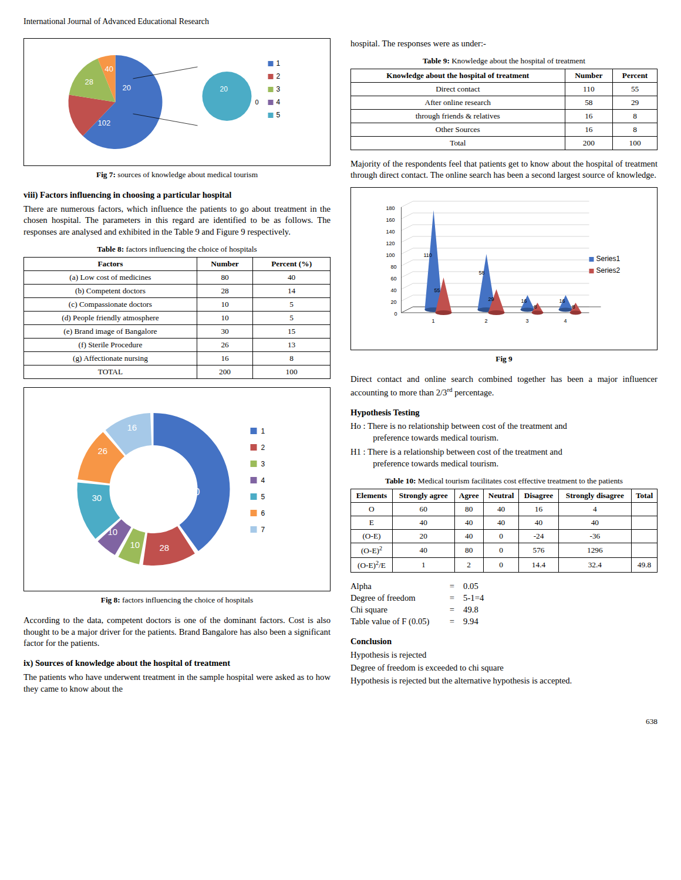International Journal of Advanced Educational Research
102 28 40 20 20 0 1 2 3 4 5
Fig 7: sources of knowledge about medical tourism
viii) Factors influencing in choosing a particular hospital
There are numerous factors, which influence the patients to go about treatment in the chosen hospital. The parameters in this regard are identified to be as follows. The responses are analysed and exhibited in the Table 9 and Figure 9 respectively.
Table 8: factors influencing the choice of hospitals
| Factors | Number | Percent (%) |
| --- | --- | --- |
| (a) Low cost of medicines | 80 | 40 |
| (b) Competent doctors | 28 | 14 |
| (c) Compassionate doctors | 10 | 5 |
| (d) People friendly atmosphere | 10 | 5 |
| (e) Brand image of Bangalore | 30 | 15 |
| (f) Sterile Procedure | 26 | 13 |
| (g) Affectionate nursing | 16 | 8 |
| TOTAL | 200 | 100 |
80 28 10 10 30 26 16 1 2 3 4 5 6 7
Fig 8: factors influencing the choice of hospitals
According to the data, competent doctors is one of the dominant factors. Cost is also thought to be a major driver for the patients. Brand Bangalore has also been a significant factor for the patients.
ix) Sources of knowledge about the hospital of treatment
The patients who have underwent treatment in the sample hospital were asked as to how they came to know about the
hospital. The responses were as under:-
Table 9: Knowledge about the hospital of treatment
| Knowledge about the hospital of treatment | Number | Percent |
| --- | --- | --- |
| Direct contact | 110 | 55 |
| After online research | 58 | 29 |
| through friends & relatives | 16 | 8 |
| Other Sources | 16 | 8 |
| Total | 200 | 100 |
Majority of the respondents feel that patients get to know about the hospital of treatment through direct contact. The online search has been a second largest source of knowledge.
180 160 140 120 100 80 60 40 20 0 110 55 58 29 16 8 16 8 1 2 3 4 Series1 Series2
Fig 9
Direct contact and online search combined together has been a major influencer accounting to more than 2/3rd percentage.
Hypothesis Testing
Ho : There is no relationship between cost of the treatment and preference towards medical tourism.
H1 : There is a relationship between cost of the treatment and preference towards medical tourism.
Table 10: Medical tourism facilitates cost effective treatment to the patients
| Elements | Strongly agree | Agree | Neutral | Disagree | Strongly disagree | Total |
| --- | --- | --- | --- | --- | --- | --- |
| O | 60 | 80 | 40 | 16 | 4 | |
| E | 40 | 40 | 40 | 40 | 40 | |
| (O-E) | 20 | 40 | 0 | -24 | -36 | |
| (O-E) 2 | 40 | 80 | 0 | 576 | 1296 | |
| (O-E) 2 /E | 1 | 2 | 0 | 14.4 | 32.4 | 49.8 |
Alpha=0.05
Degree of freedom=5-1=4
Chi square=49.8
Table value of F (0.05)=9.94
Conclusion
Hypothesis is rejected
Degree of freedom is exceeded to chi square
Hypothesis is rejected but the alternative hypothesis is accepted.
638